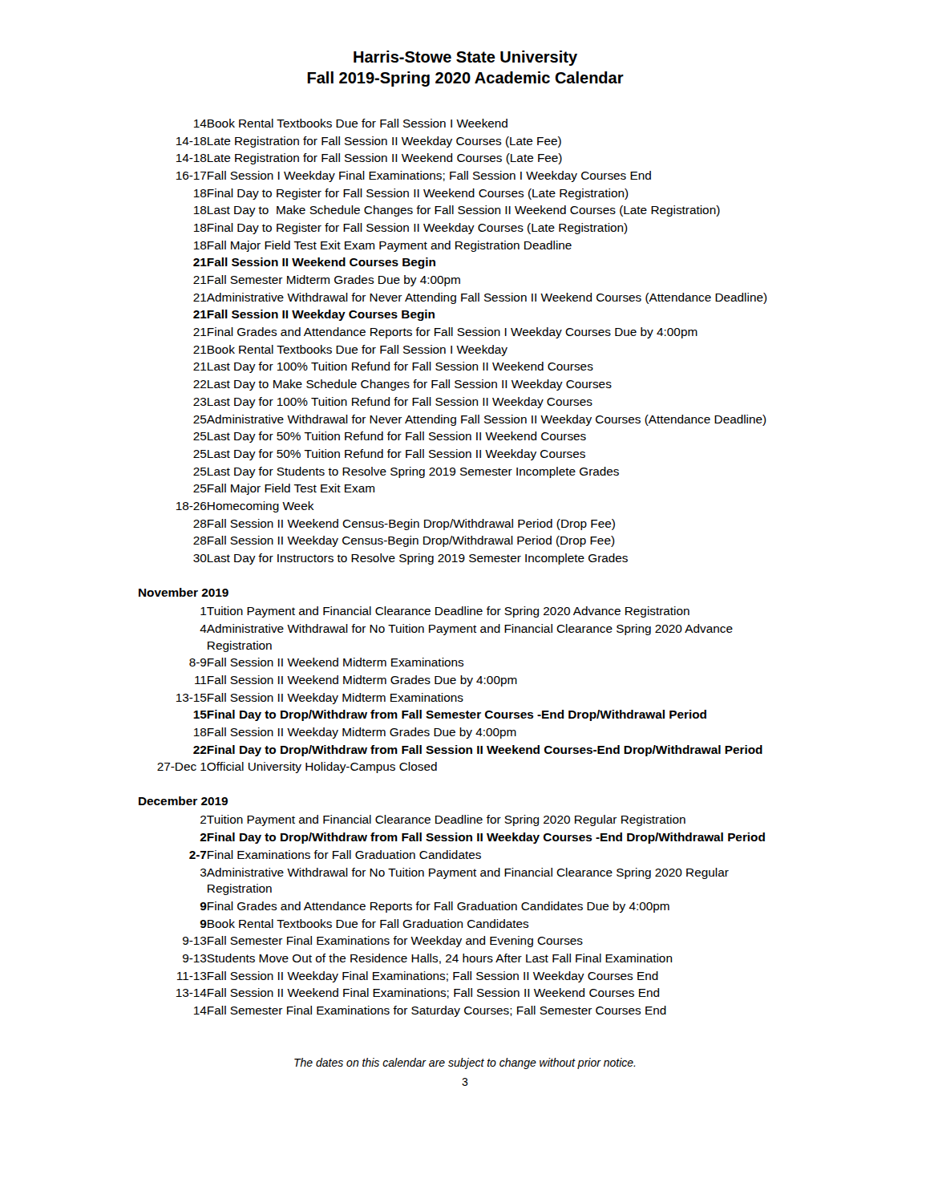Harris-Stowe State UniversityFall 2019-Spring 2020 Academic Calendar
| 14 | Book Rental Textbooks Due for Fall Session I Weekend |
| 14-18 | Late Registration for Fall Session II Weekday Courses (Late Fee) |
| 14-18 | Late Registration for Fall Session II Weekend Courses (Late Fee) |
| 16-17 | Fall Session I Weekday Final Examinations; Fall Session I Weekday Courses End |
| 18 | Final Day to Register for Fall Session II Weekend Courses (Late Registration) |
| 18 | Last Day to Make Schedule Changes for Fall Session II Weekend Courses (Late Registration) |
| 18 | Final Day to Register for Fall Session II Weekday Courses (Late Registration) |
| 18 | Fall Major Field Test Exit Exam Payment and Registration Deadline |
| 21 | Fall Session II Weekend Courses Begin |
| 21 | Fall Semester Midterm Grades Due by 4:00pm |
| 21 | Administrative Withdrawal for Never Attending Fall Session II Weekend Courses (Attendance Deadline) |
| 21 | Fall Session II Weekday Courses Begin |
| 21 | Final Grades and Attendance Reports for Fall Session I Weekday Courses Due by 4:00pm |
| 21 | Book Rental Textbooks Due for Fall Session I Weekday |
| 21 | Last Day for 100% Tuition Refund for Fall Session II Weekend Courses |
| 22 | Last Day to Make Schedule Changes for Fall Session II Weekday Courses |
| 23 | Last Day for 100% Tuition Refund for Fall Session II Weekday Courses |
| 25 | Administrative Withdrawal for Never Attending Fall Session II Weekday Courses (Attendance Deadline) |
| 25 | Last Day for 50% Tuition Refund for Fall Session II Weekend Courses |
| 25 | Last Day for 50% Tuition Refund for Fall Session II Weekday Courses |
| 25 | Last Day for Students to Resolve Spring 2019 Semester Incomplete Grades |
| 25 | Fall Major Field Test Exit Exam |
| 18-26 | Homecoming Week |
| 28 | Fall Session II Weekend Census-Begin Drop/Withdrawal Period (Drop Fee) |
| 28 | Fall Session II Weekday Census-Begin Drop/Withdrawal Period (Drop Fee) |
| 30 | Last Day for Instructors to Resolve Spring 2019 Semester Incomplete Grades |
November 2019
| 1 | Tuition Payment and Financial Clearance Deadline for Spring 2020 Advance Registration |
| 4 | Administrative Withdrawal for No Tuition Payment and Financial Clearance Spring 2020 Advance Registration |
| 8-9 | Fall Session II Weekend Midterm Examinations |
| 11 | Fall Session II Weekend Midterm Grades Due by 4:00pm |
| 13-15 | Fall Session II Weekday Midterm Examinations |
| 15 | Final Day to Drop/Withdraw from Fall Semester Courses -End Drop/Withdrawal Period |
| 18 | Fall Session II Weekday Midterm Grades Due by 4:00pm |
| 22 | Final Day to Drop/Withdraw from Fall Session II Weekend Courses-End Drop/Withdrawal Period |
| 27-Dec 1 | Official University Holiday-Campus Closed |
December 2019
| 2 | Tuition Payment and Financial Clearance Deadline for Spring 2020 Regular Registration |
| 2 | Final Day to Drop/Withdraw from Fall Session II Weekday Courses -End Drop/Withdrawal Period |
| 2-7 | Final Examinations for Fall Graduation Candidates |
| 3 | Administrative Withdrawal for No Tuition Payment and Financial Clearance Spring 2020 Regular Registration |
| 9 | Final Grades and Attendance Reports for Fall Graduation Candidates Due by 4:00pm |
| 9 | Book Rental Textbooks Due for Fall Graduation Candidates |
| 9-13 | Fall Semester Final Examinations for Weekday and Evening Courses |
| 9-13 | Students Move Out of the Residence Halls, 24 hours After Last Fall Final Examination |
| 11-13 | Fall Session II Weekday Final Examinations; Fall Session II Weekday Courses End |
| 13-14 | Fall Session II Weekend Final Examinations; Fall Session II Weekend Courses End |
| 14 | Fall Semester Final Examinations for Saturday Courses; Fall Semester Courses End |
The dates on this calendar are subject to change without prior notice.
3